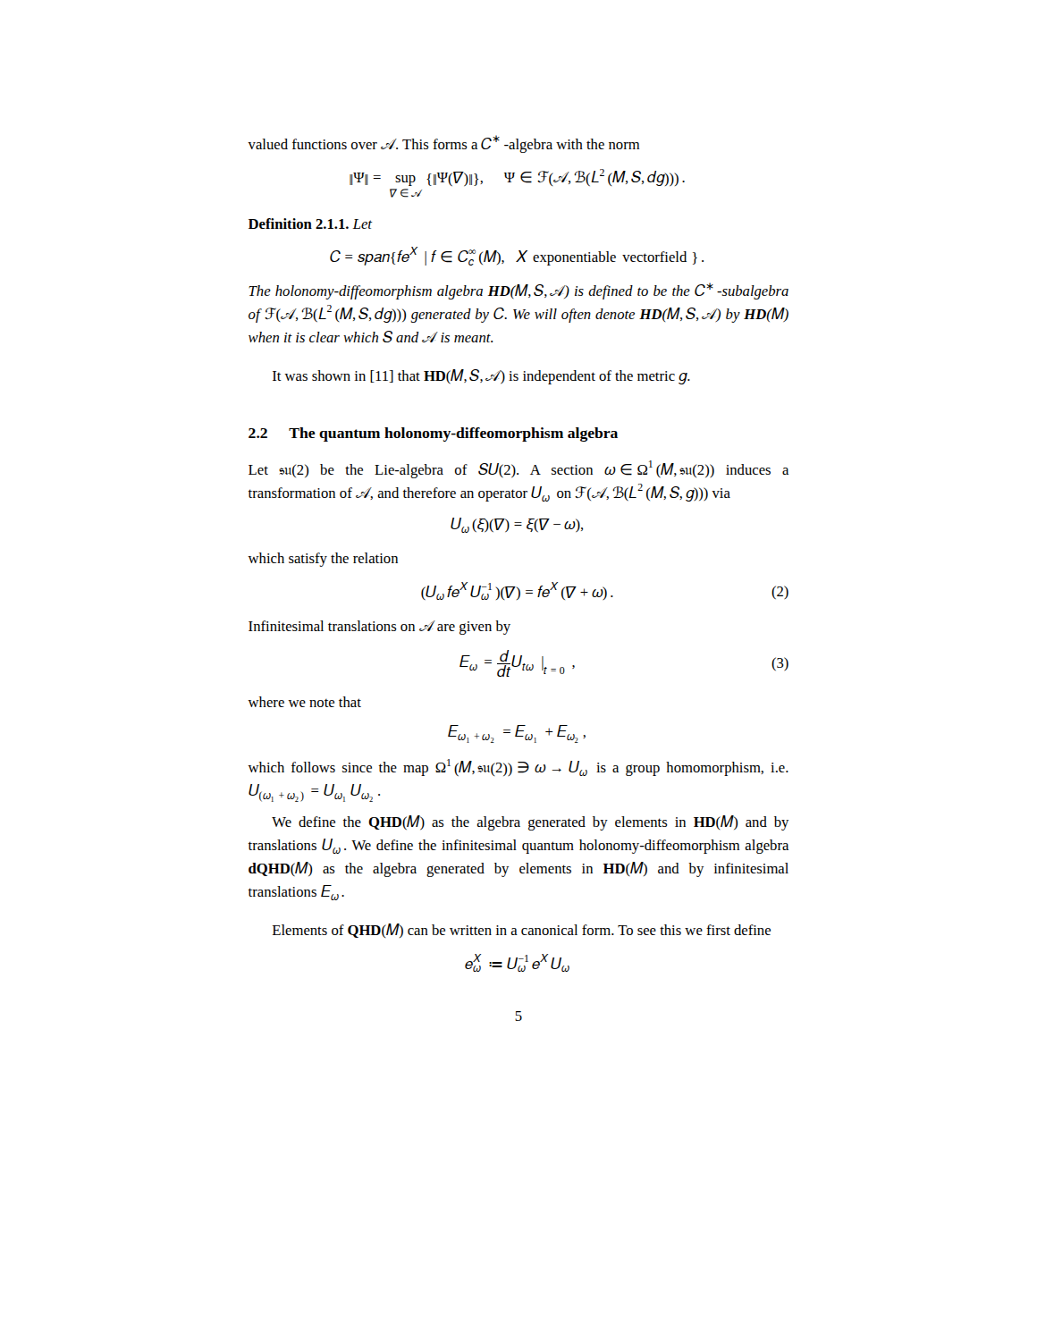valued functions over 𝒜. This forms a C∗-algebra with the norm
‖Ψ‖ = sup ∇∈𝒜 {‖Ψ(∇)‖} , Ψ∈ℱ(𝒜,ℬ(L2(M,S,dg))).
Definition 2.1.1. Let
C= span {feX|f∈Cc∞(M), X exponentiable vectorfield }.
The holonomy-diffeomorphism algebra HD(M,S,𝒜) is defined to be the C∗-subalgebra of ℱ(𝒜,ℬ(L2(M,S,dg))) generated by C. We will often denote HD(M,S,𝒜) by HD(M) when it is clear which S and 𝒜 is meant.
It was shown in [11] that HD(M,S,𝒜) is independent of the metric g.
2.2 The quantum holonomy-diffeomorphism algebra
Let 𝔰𝔲(2) be the Lie-algebra of SU(2). A section ω∈Ω1(M,𝔰𝔲(2)) induces a transformation of 𝒜, and therefore an operator Uω on ℱ(𝒜,ℬ(L2(M,S,g))) via
Uω(ξ)(∇) = ξ(∇−ω),
which satisfy the relation
(UωfeXUω−1)(∇) = feX(∇+ω). (2)
Infinitesimal translations on 𝒜 are given by
Eω = ddt Utω | t=0 , (3)
where we note that
Eω1+ω2 = Eω1 + Eω2 ,
which follows since the map Ω1(M,𝔰𝔲(2))∋ω→Uω is a group homomorphism, i.e. U(ω1+ω2)=Uω1Uω2.
We define the QHD(M) as the algebra generated by elements in HD(M) and by translations Uω. We define the infinitesimal quantum holonomy-diffeomorphism algebra dQHD(M) as the algebra generated by elements in HD(M) and by infinitesimal translations Eω.
Elements of QHD(M) can be written in a canonical form. To see this we first define
eωX ≔ Uω−1 eX Uω
5